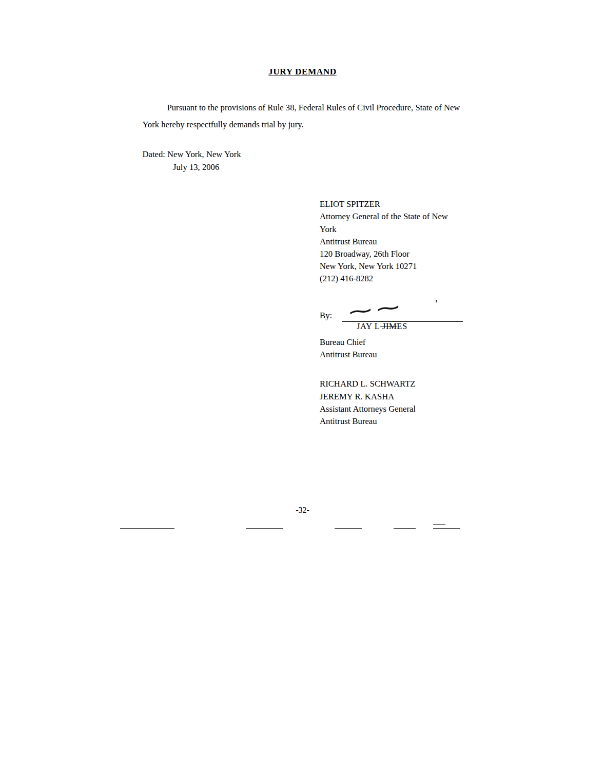JURY DEMAND
Pursuant to the provisions of Rule 38, Federal Rules of Civil Procedure, State of New York hereby respectfully demands trial by jury.
Dated: New York, New York July 13, 2006
ELIOT SPITZER
Attorney General of the State of New York
Antitrust Bureau
120 Broadway, 26th Floor
New York, New York 10271
(212) 416-8282
By: ∼∼ '
JAY L JIMES
Bureau Chief
Antitrust Bureau
RICHARD L. SCHWARTZ
JEREMY R. KASHA
Assistant Attorneys General
Antitrust Bureau
-32-